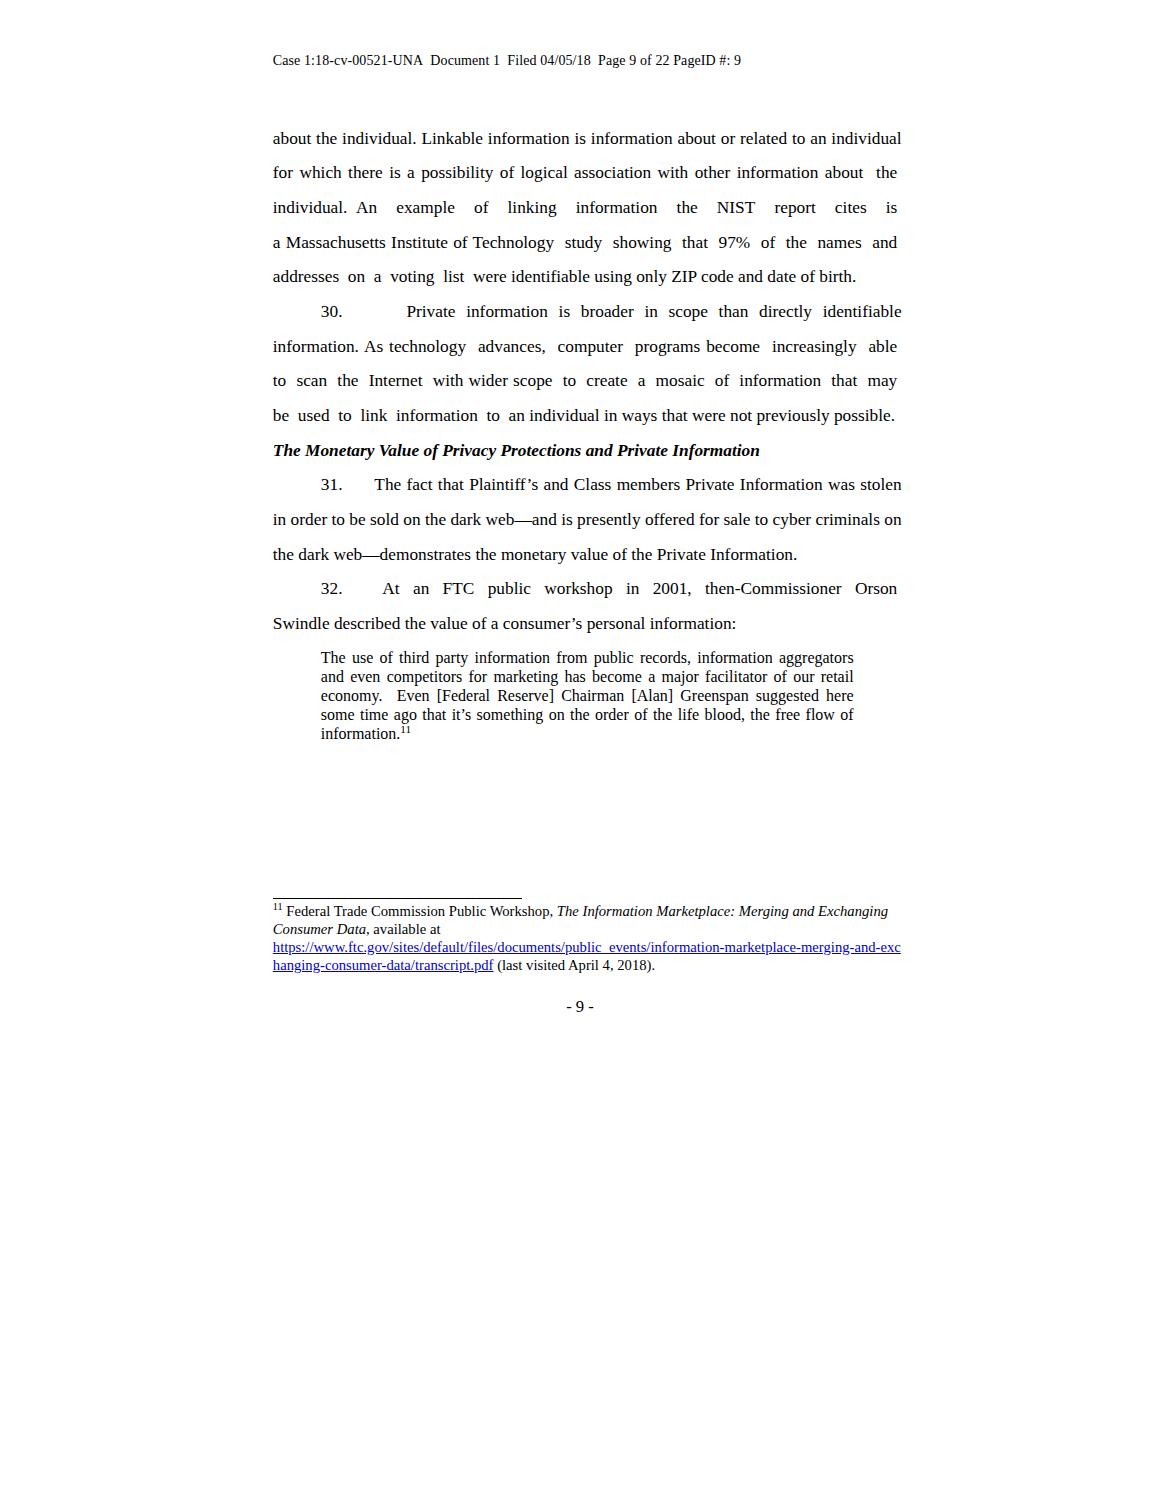Case 1:18-cv-00521-UNA Document 1 Filed 04/05/18 Page 9 of 22 PageID #: 9
about the individual. Linkable information is information about or related to an individual for which there is a possibility of logical association with other information about the individual. An example of linking information the NIST report cites is a Massachusetts Institute of Technology study showing that 97% of the names and addresses on a voting list were identifiable using only ZIP code and date of birth.
30. Private information is broader in scope than directly identifiable information. As technology advances, computer programs become increasingly able to scan the Internet with wider scope to create a mosaic of information that may be used to link information to an individual in ways that were not previously possible.
The Monetary Value of Privacy Protections and Private Information
31. The fact that Plaintiff’s and Class members Private Information was stolen in order to be sold on the dark web—and is presently offered for sale to cyber criminals on the dark web—demonstrates the monetary value of the Private Information.
32. At an FTC public workshop in 2001, then-Commissioner Orson Swindle described the value of a consumer’s personal information:
The use of third party information from public records, information aggregators and even competitors for marketing has become a major facilitator of our retail economy. Even [Federal Reserve] Chairman [Alan] Greenspan suggested here some time ago that it’s something on the order of the life blood, the free flow of information.11
11 Federal Trade Commission Public Workshop, The Information Marketplace: Merging and Exchanging Consumer Data, available at
https://www.ftc.gov/sites/default/files/documents/public_events/information-marketplace-merging-and-exchanging-consumer-data/transcript.pdf (last visited April 4, 2018).
- 9 -